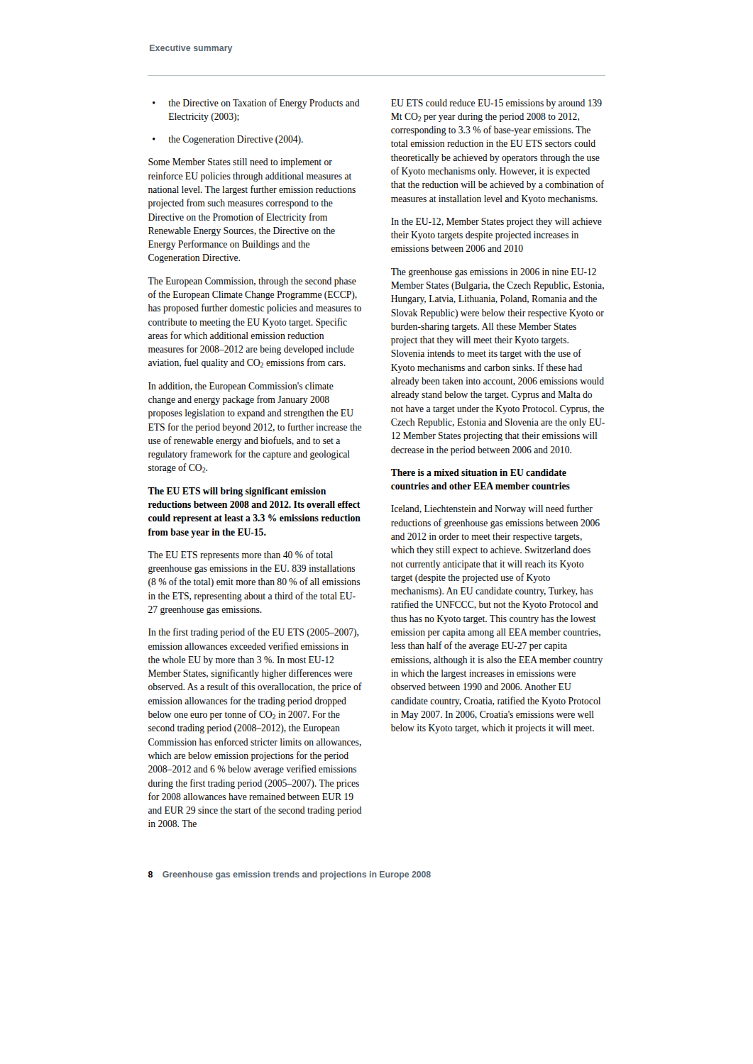Executive summary
the Directive on Taxation of Energy Products and Electricity (2003);
the Cogeneration Directive (2004).
Some Member States still need to implement or reinforce EU policies through additional measures at national level. The largest further emission reductions projected from such measures correspond to the Directive on the Promotion of Electricity from Renewable Energy Sources, the Directive on the Energy Performance on Buildings and the Cogeneration Directive.
The European Commission, through the second phase of the European Climate Change Programme (ECCP), has proposed further domestic policies and measures to contribute to meeting the EU Kyoto target. Specific areas for which additional emission reduction measures for 2008–2012 are being developed include aviation, fuel quality and CO2 emissions from cars.
In addition, the European Commission's climate change and energy package from January 2008 proposes legislation to expand and strengthen the EU ETS for the period beyond 2012, to further increase the use of renewable energy and biofuels, and to set a regulatory framework for the capture and geological storage of CO2.
The EU ETS will bring significant emission reductions between 2008 and 2012. Its overall effect could represent at least a 3.3 % emissions reduction from base year in the EU-15.
The EU ETS represents more than 40 % of total greenhouse gas emissions in the EU. 839 installations (8 % of the total) emit more than 80 % of all emissions in the ETS, representing about a third of the total EU-27 greenhouse gas emissions.
In the first trading period of the EU ETS (2005–2007), emission allowances exceeded verified emissions in the whole EU by more than 3 %. In most EU-12 Member States, significantly higher differences were observed. As a result of this overallocation, the price of emission allowances for the trading period dropped below one euro per tonne of CO2 in 2007. For the second trading period (2008–2012), the European Commission has enforced stricter limits on allowances, which are below emission projections for the period 2008–2012 and 6 % below average verified emissions during the first trading period (2005–2007). The prices for 2008 allowances have remained between EUR 19 and EUR 29 since the start of the second trading period in 2008. The
EU ETS could reduce EU-15 emissions by around 139 Mt CO2 per year during the period 2008 to 2012, corresponding to 3.3 % of base-year emissions. The total emission reduction in the EU ETS sectors could theoretically be achieved by operators through the use of Kyoto mechanisms only. However, it is expected that the reduction will be achieved by a combination of measures at installation level and Kyoto mechanisms.
In the EU-12, Member States project they will achieve their Kyoto targets despite projected increases in emissions between 2006 and 2010
The greenhouse gas emissions in 2006 in nine EU-12 Member States (Bulgaria, the Czech Republic, Estonia, Hungary, Latvia, Lithuania, Poland, Romania and the Slovak Republic) were below their respective Kyoto or burden-sharing targets. All these Member States project that they will meet their Kyoto targets. Slovenia intends to meet its target with the use of Kyoto mechanisms and carbon sinks. If these had already been taken into account, 2006 emissions would already stand below the target. Cyprus and Malta do not have a target under the Kyoto Protocol. Cyprus, the Czech Republic, Estonia and Slovenia are the only EU-12 Member States projecting that their emissions will decrease in the period between 2006 and 2010.
There is a mixed situation in EU candidate countries and other EEA member countries
Iceland, Liechtenstein and Norway will need further reductions of greenhouse gas emissions between 2006 and 2012 in order to meet their respective targets, which they still expect to achieve. Switzerland does not currently anticipate that it will reach its Kyoto target (despite the projected use of Kyoto mechanisms). An EU candidate country, Turkey, has ratified the UNFCCC, but not the Kyoto Protocol and thus has no Kyoto target. This country has the lowest emission per capita among all EEA member countries, less than half of the average EU-27 per capita emissions, although it is also the EEA member country in which the largest increases in emissions were observed between 1990 and 2006. Another EU candidate country, Croatia, ratified the Kyoto Protocol in May 2007. In 2006, Croatia's emissions were well below its Kyoto target, which it projects it will meet.
8 Greenhouse gas emission trends and projections in Europe 2008